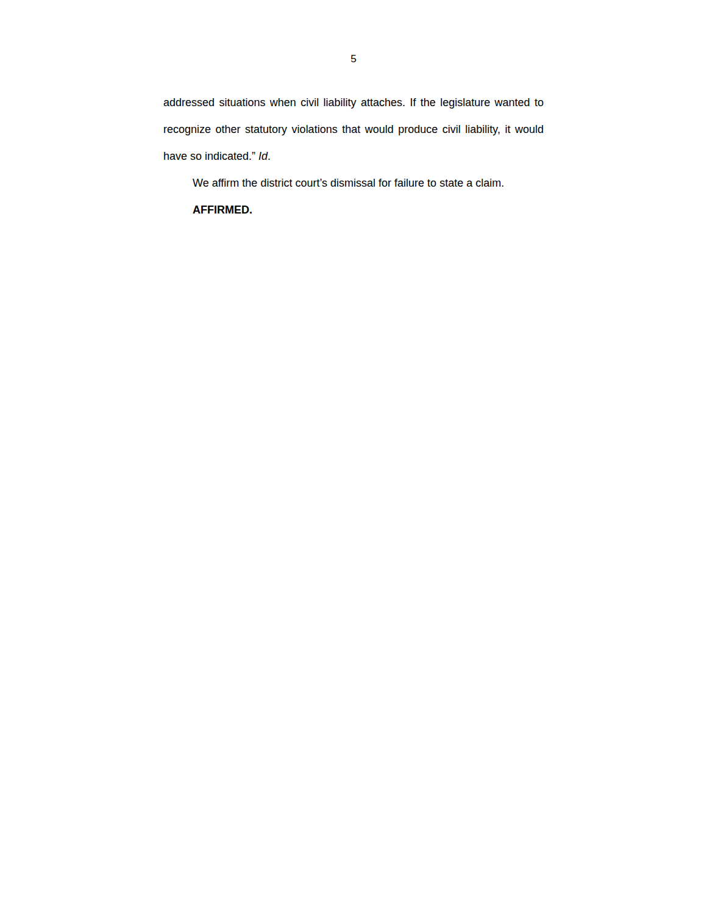5
addressed situations when civil liability attaches. If the legislature wanted to recognize other statutory violations that would produce civil liability, it would have so indicated.” Id.
We affirm the district court’s dismissal for failure to state a claim.
AFFIRMED.